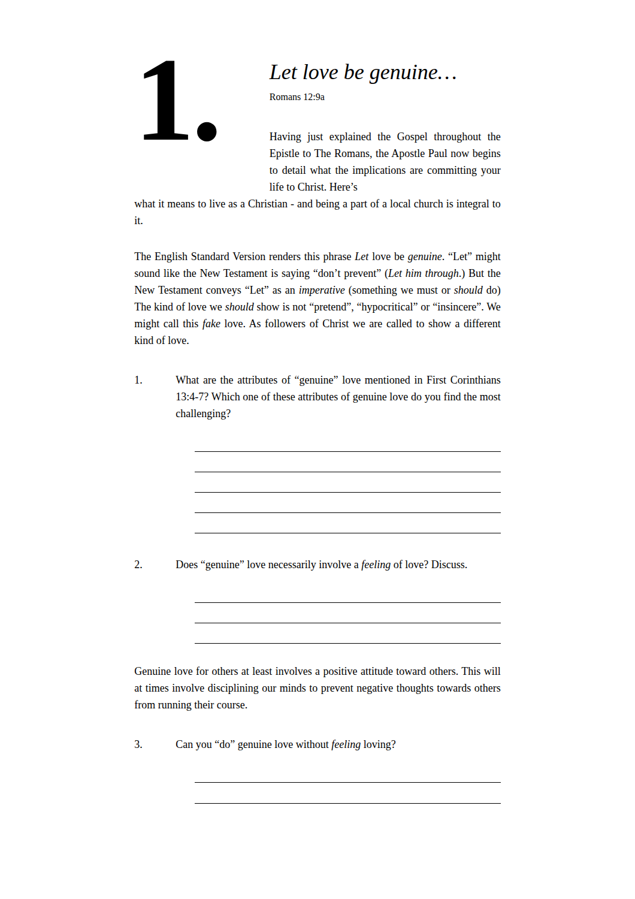1.
Let love be genuine…
Romans 12:9a
Having just explained the Gospel throughout the Epistle to The Romans, the Apostle Paul now begins to detail what the implications are committing your life to Christ. Here’s
what it means to live as a Christian - and being a part of a local church is integral to it.
The English Standard Version renders this phrase Let love be genuine. “Let” might sound like the New Testament is saying “don’t prevent” (Let him through.) But the New Testament conveys “Let” as an imperative (something we must or should do) The kind of love we should show is not “pretend”, “hypocritical” or “insincere”. We might call this fake love. As followers of Christ we are called to show a different kind of love.
1.
What are the attributes of “genuine” love mentioned in First Corinthians 13:4-7? Which one of these attributes of genuine love do you find the most challenging?
2.
Does “genuine” love necessarily involve a feeling of love? Discuss.
Genuine love for others at least involves a positive attitude toward others. This will at times involve disciplining our minds to prevent negative thoughts towards others from running their course.
3.
Can you “do” genuine love without feeling loving?